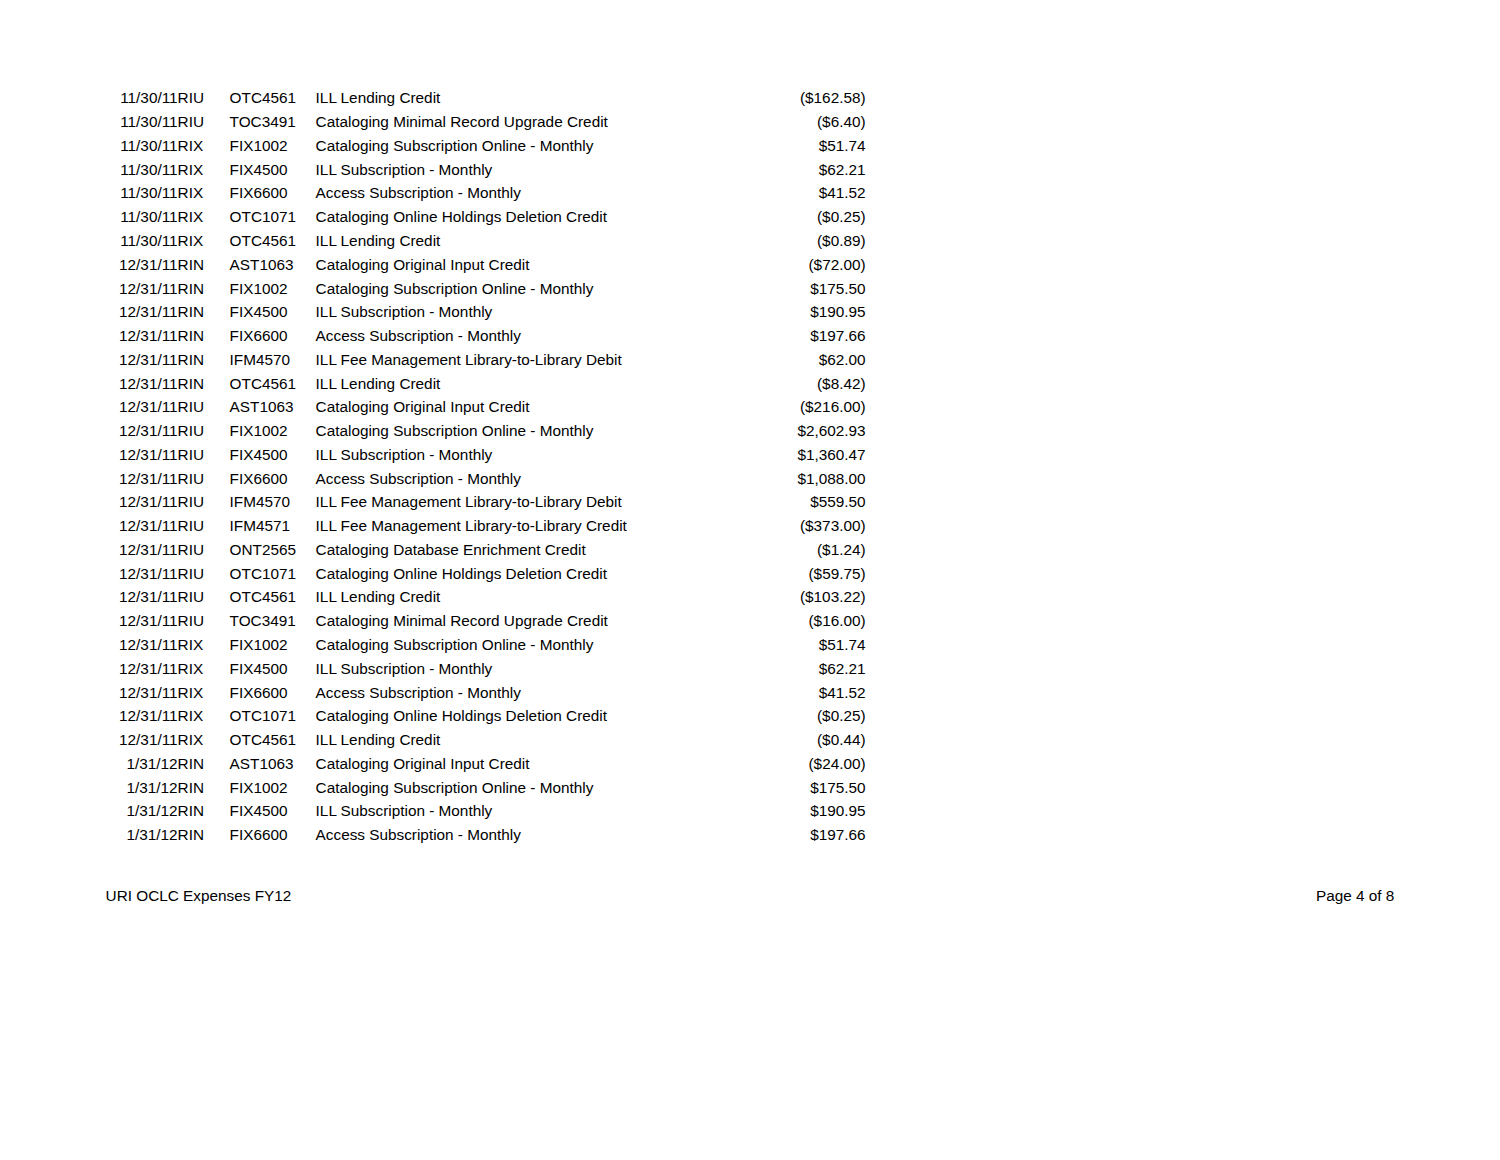| 11/30/11 | RIU | OTC4561 | ILL Lending Credit | ($162.58) |
| 11/30/11 | RIU | TOC3491 | Cataloging Minimal Record Upgrade Credit | ($6.40) |
| 11/30/11 | RIX | FIX1002 | Cataloging Subscription Online - Monthly | $51.74 |
| 11/30/11 | RIX | FIX4500 | ILL Subscription - Monthly | $62.21 |
| 11/30/11 | RIX | FIX6600 | Access Subscription - Monthly | $41.52 |
| 11/30/11 | RIX | OTC1071 | Cataloging Online Holdings Deletion Credit | ($0.25) |
| 11/30/11 | RIX | OTC4561 | ILL Lending Credit | ($0.89) |
| 12/31/11 | RIN | AST1063 | Cataloging Original Input Credit | ($72.00) |
| 12/31/11 | RIN | FIX1002 | Cataloging Subscription Online - Monthly | $175.50 |
| 12/31/11 | RIN | FIX4500 | ILL Subscription - Monthly | $190.95 |
| 12/31/11 | RIN | FIX6600 | Access Subscription - Monthly | $197.66 |
| 12/31/11 | RIN | IFM4570 | ILL Fee Management Library-to-Library Debit | $62.00 |
| 12/31/11 | RIN | OTC4561 | ILL Lending Credit | ($8.42) |
| 12/31/11 | RIU | AST1063 | Cataloging Original Input Credit | ($216.00) |
| 12/31/11 | RIU | FIX1002 | Cataloging Subscription Online - Monthly | $2,602.93 |
| 12/31/11 | RIU | FIX4500 | ILL Subscription - Monthly | $1,360.47 |
| 12/31/11 | RIU | FIX6600 | Access Subscription - Monthly | $1,088.00 |
| 12/31/11 | RIU | IFM4570 | ILL Fee Management Library-to-Library Debit | $559.50 |
| 12/31/11 | RIU | IFM4571 | ILL Fee Management Library-to-Library Credit | ($373.00) |
| 12/31/11 | RIU | ONT2565 | Cataloging Database Enrichment Credit | ($1.24) |
| 12/31/11 | RIU | OTC1071 | Cataloging Online Holdings Deletion Credit | ($59.75) |
| 12/31/11 | RIU | OTC4561 | ILL Lending Credit | ($103.22) |
| 12/31/11 | RIU | TOC3491 | Cataloging Minimal Record Upgrade Credit | ($16.00) |
| 12/31/11 | RIX | FIX1002 | Cataloging Subscription Online - Monthly | $51.74 |
| 12/31/11 | RIX | FIX4500 | ILL Subscription - Monthly | $62.21 |
| 12/31/11 | RIX | FIX6600 | Access Subscription - Monthly | $41.52 |
| 12/31/11 | RIX | OTC1071 | Cataloging Online Holdings Deletion Credit | ($0.25) |
| 12/31/11 | RIX | OTC4561 | ILL Lending Credit | ($0.44) |
| 1/31/12 | RIN | AST1063 | Cataloging Original Input Credit | ($24.00) |
| 1/31/12 | RIN | FIX1002 | Cataloging Subscription Online - Monthly | $175.50 |
| 1/31/12 | RIN | FIX4500 | ILL Subscription - Monthly | $190.95 |
| 1/31/12 | RIN | FIX6600 | Access Subscription - Monthly | $197.66 |
URI OCLC Expenses FY12 Page 4 of 8